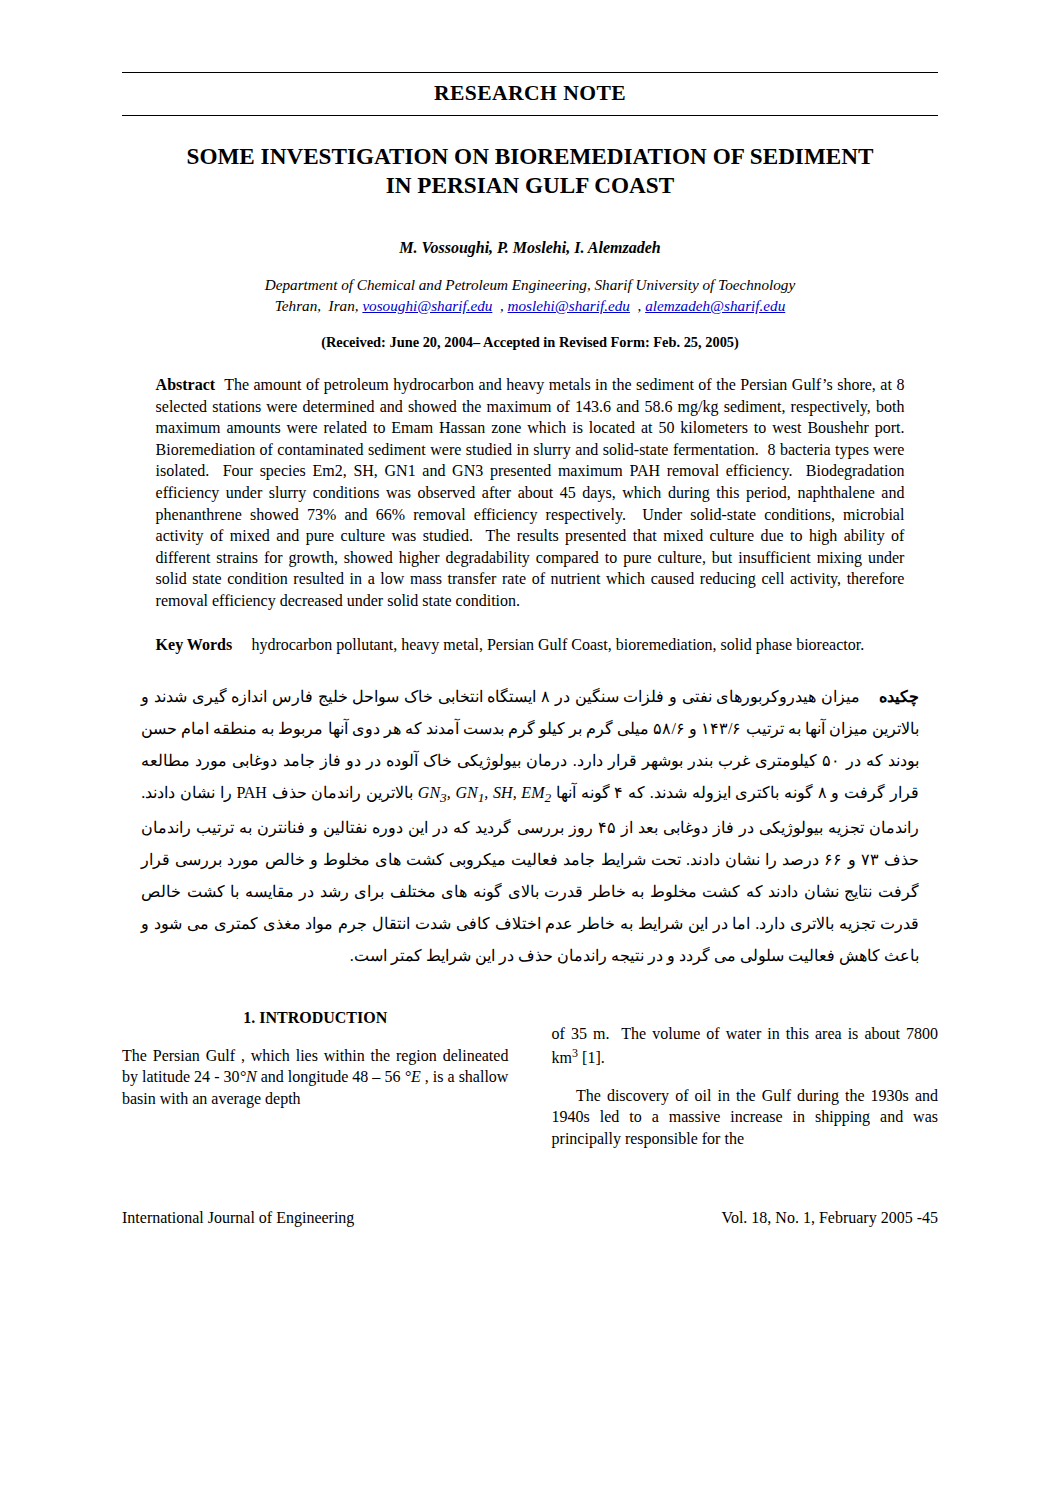RESEARCH NOTE
SOME INVESTIGATION ON BIOREMEDIATION OF SEDIMENT
IN PERSIAN GULF COAST
M. Vossoughi, P. Moslehi, I. Alemzadeh
Department of Chemical and Petroleum Engineering, Sharif University of Toechnology
Tehran, Iran, vosoughi@sharif.edu , moslehi@sharif.edu , alemzadeh@sharif.edu
(Received: June 20, 2004– Accepted in Revised Form: Feb. 25, 2005)
Abstract The amount of petroleum hydrocarbon and heavy metals in the sediment of the Persian Gulf’s shore, at 8 selected stations were determined and showed the maximum of 143.6 and 58.6 mg/kg sediment, respectively, both maximum amounts were related to Emam Hassan zone which is located at 50 kilometers to west Boushehr port. Bioremediation of contaminated sediment were studied in slurry and solid-state fermentation. 8 bacteria types were isolated. Four species Em2, SH, GN1 and GN3 presented maximum PAH removal efficiency. Biodegradation efficiency under slurry conditions was observed after about 45 days, which during this period, naphthalene and phenanthrene showed 73% and 66% removal efficiency respectively. Under solid-state conditions, microbial activity of mixed and pure culture was studied. The results presented that mixed culture due to high ability of different strains for growth, showed higher degradability compared to pure culture, but insufficient mixing under solid state condition resulted in a low mass transfer rate of nutrient which caused reducing cell activity, therefore removal efficiency decreased under solid state condition.
Key Words
hydrocarbon pollutant, heavy metal, Persian Gulf Coast, bioremediation, solid phase bioreactor.
چکیده میزان هیدروکربورهای نفتی و فلزات سنگین در ۸ ایستگاه انتخابی خاک سواحل خلیج فارس اندازه گیری شدند و بالاترین میزان آنها به ترتیب ۱۴۳/۶ و ۵۸/۶ میلی گرم بر کیلو گرم بدست آمدند که هر دوی آنها مربوط به منطقه امام حسن بودند که در ۵۰ کیلومتری غرب بندر بوشهر قرار دارد. درمان بیولوژیکی خاک آلوده در دو فاز جامد دوغابی مورد مطالعه قرار گرفت و ۸ گونه باکتری ایزوله شدند. که ۴ گونه آنها GN3, GN1, SH, EM2 بالاترین راندمان حذف PAH را نشان دادند. راندمان تجزیه بیولوژیکی در فاز دوغابی بعد از ۴۵ روز بررسی گردید که در این دوره نفتالین و فنانترن به ترتیب راندمان حذف ۷۳ و ۶۶ درصد را نشان دادند. تحت شرایط جامد فعالیت میکروبی کشت های مخلوط و خالص مورد بررسی قرار گرفت نتایج نشان دادند که کشت مخلوط به خاطر قدرت بالای گونه های مختلف برای رشد در مقایسه با کشت خالص قدرت تجزیه بالاتری دارد. اما در این شرایط به خاطر عدم اختلاف کافی شدت انتقال جرم مواد مغذی کمتری می شود و باعث کاهش فعالیت سلولی می گردد و در نتیجه راندمان حذف در این شرایط کمتر است.
1. INTRODUCTION
The Persian Gulf , which lies within the region delineated by latitude 24 - 30°N and longitude 48 – 56 °E , is a shallow basin with an average depth
of 35 m. The volume of water in this area is about 7800 km3 [1].
The discovery of oil in the Gulf during the 1930s and 1940s led to a massive increase in shipping and was principally responsible for the
International Journal of Engineering
Vol. 18, No. 1, February 2005 -45